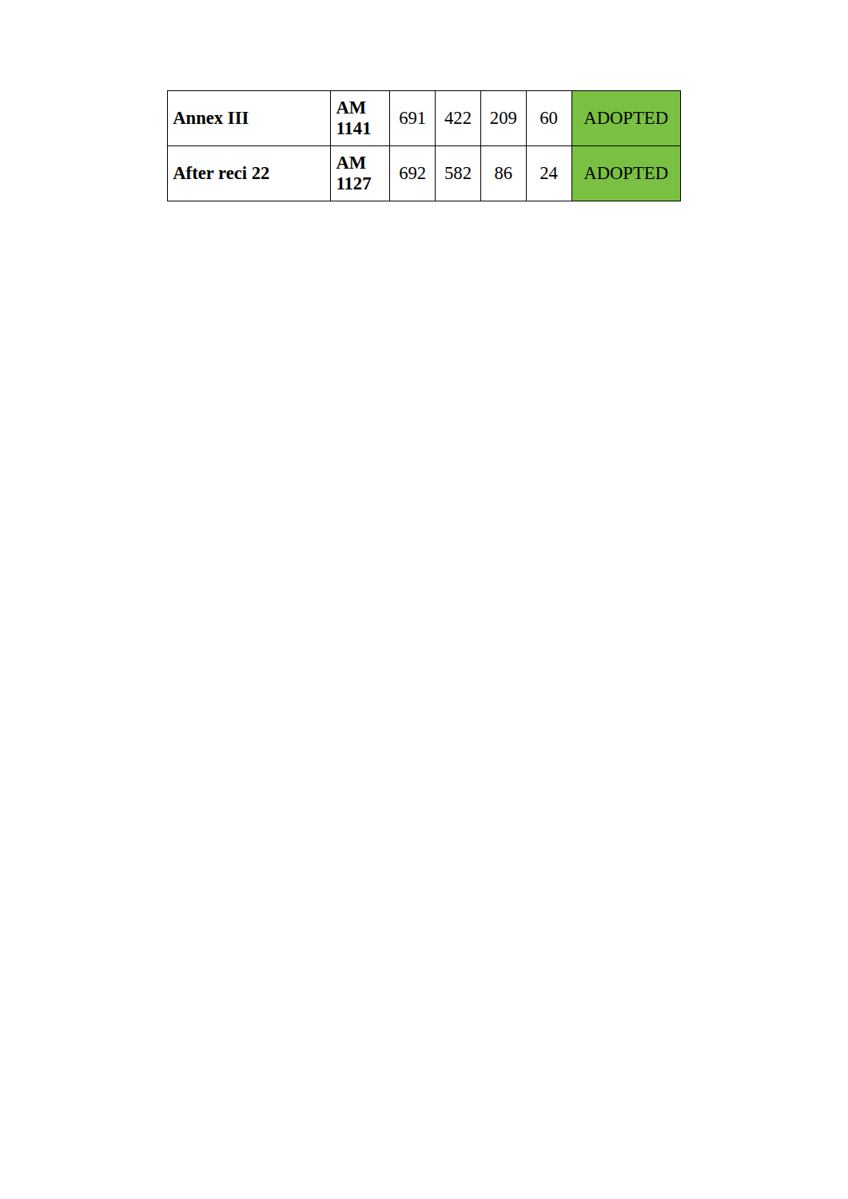| Annex III | AM 1141 | 691 | 422 | 209 | 60 | ADOPTED |
| After reci 22 | AM 1127 | 692 | 582 | 86 | 24 | ADOPTED |